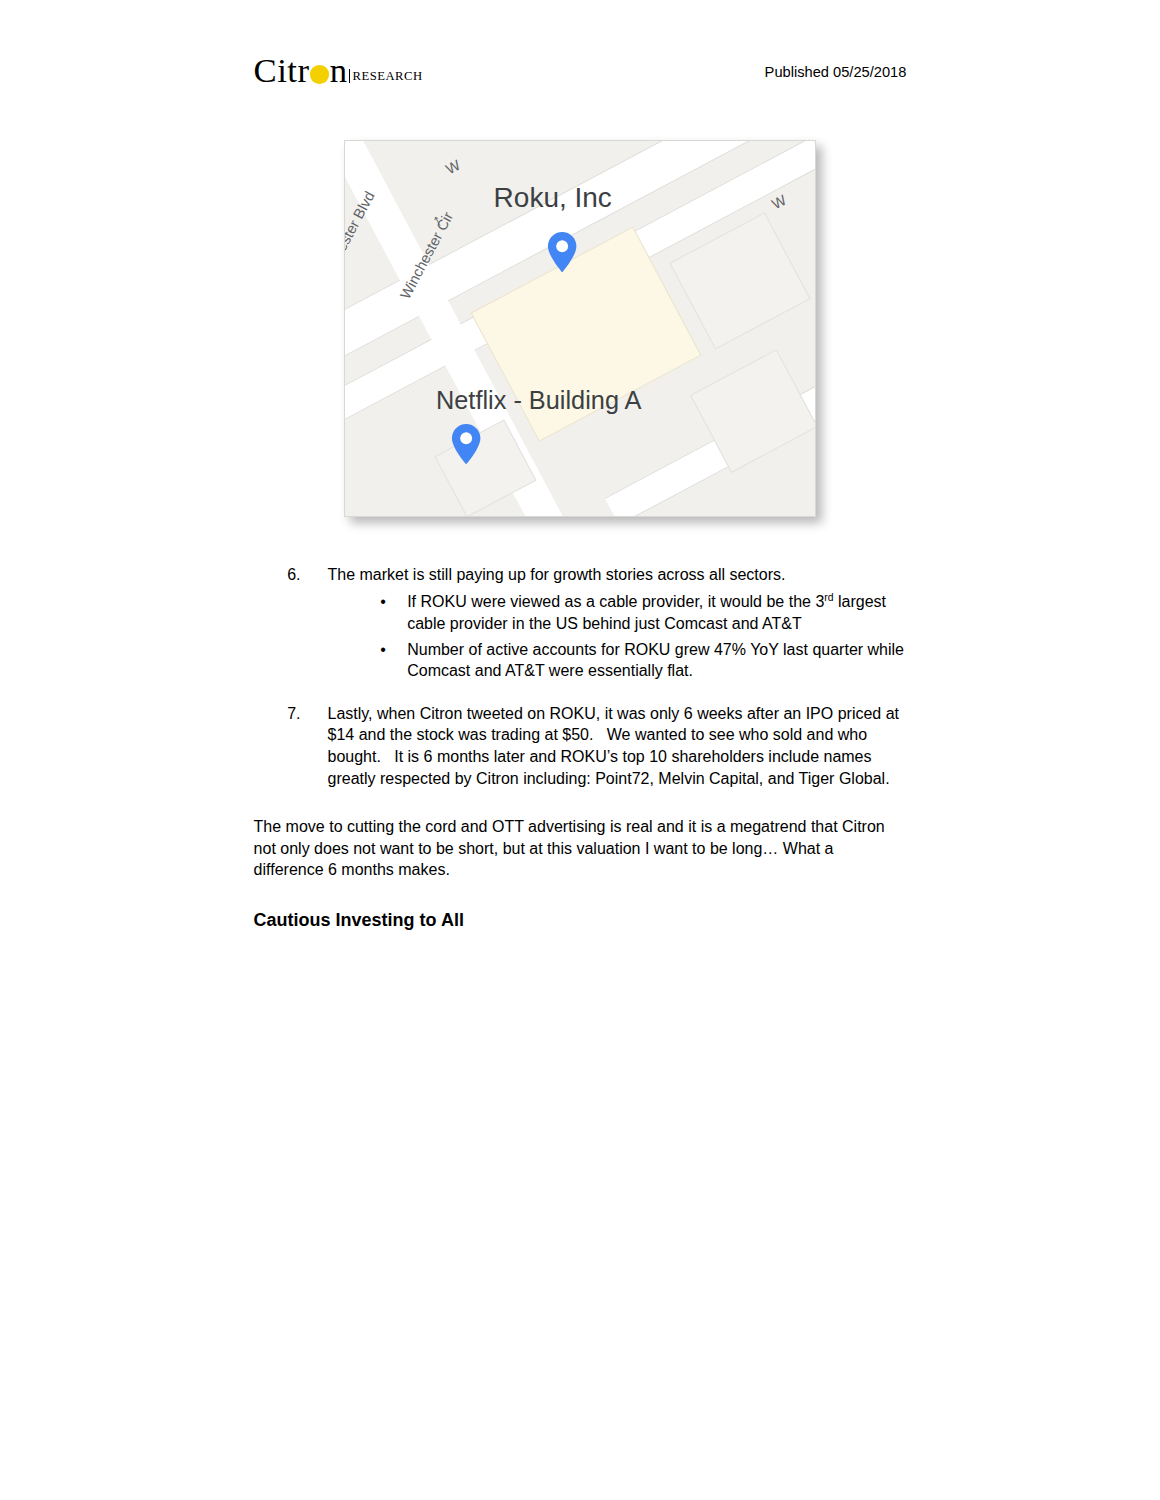Citr nRESEARCH
Published 05/25/2018
ester Blvd
Winchester Cir
W
W
↑
Roku, Inc
Netflix - Building A
The market is still paying up for growth stories across all sectors.
If ROKU were viewed as a cable provider, it would be the 3rd largest cable provider in the US behind just Comcast and AT&T
Number of active accounts for ROKU grew 47% YoY last quarter while Comcast and AT&T were essentially flat.
Lastly, when Citron tweeted on ROKU, it was only 6 weeks after an IPO priced at $14 and the stock was trading at $50. We wanted to see who sold and who bought. It is 6 months later and ROKU’s top 10 shareholders include names greatly respected by Citron including: Point72, Melvin Capital, and Tiger Global.
The move to cutting the cord and OTT advertising is real and it is a megatrend that Citron not only does not want to be short, but at this valuation I want to be long… What a difference 6 months makes.
Cautious Investing to All